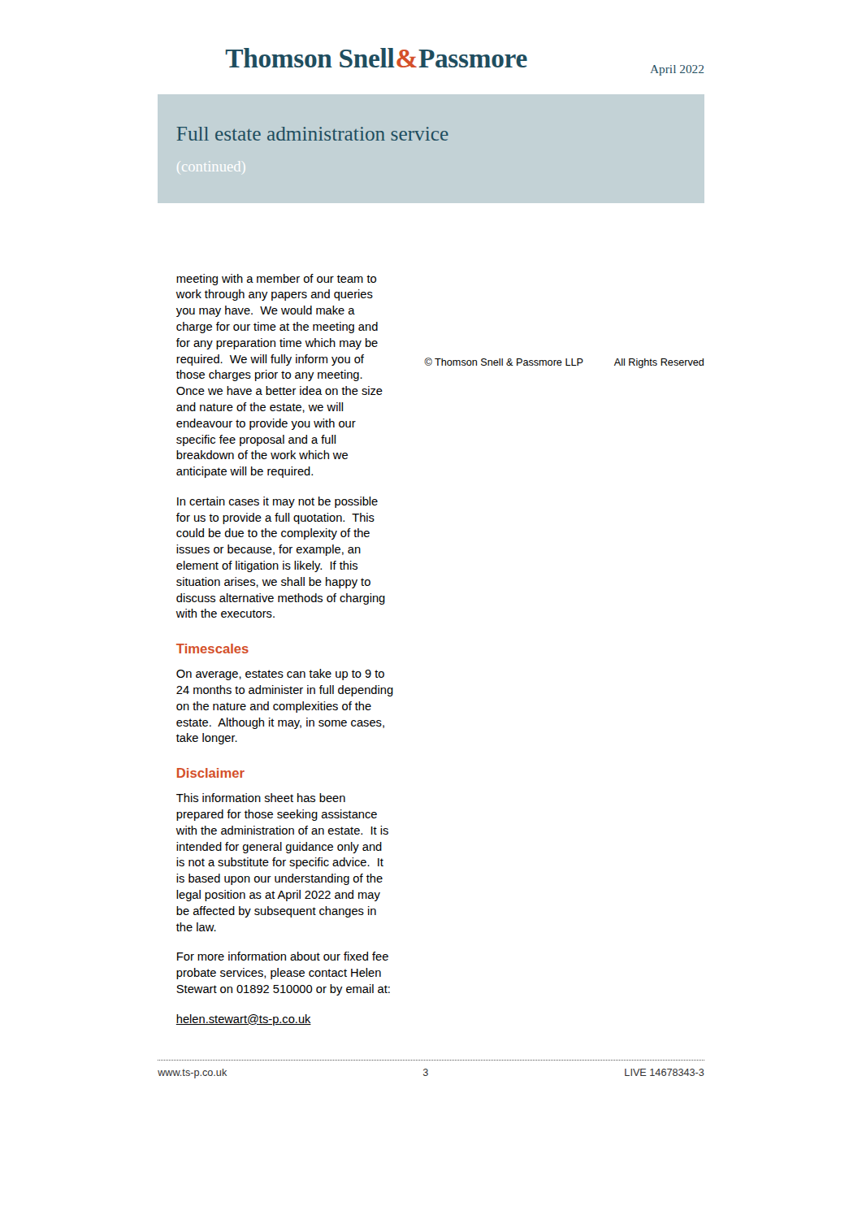Thomson Snell&Passmore
April 2022
Full estate administration service
(continued)
meeting with a member of our team to work through any papers and queries you may have. We would make a charge for our time at the meeting and for any preparation time which may be required. We will fully inform you of those charges prior to any meeting. Once we have a better idea on the size and nature of the estate, we will endeavour to provide you with our specific fee proposal and a full breakdown of the work which we anticipate will be required.
In certain cases it may not be possible for us to provide a full quotation. This could be due to the complexity of the issues or because, for example, an element of litigation is likely. If this situation arises, we shall be happy to discuss alternative methods of charging with the executors.
Timescales
On average, estates can take up to 9 to 24 months to administer in full depending on the nature and complexities of the estate. Although it may, in some cases, take longer.
Disclaimer
This information sheet has been prepared for those seeking assistance with the administration of an estate. It is intended for general guidance only and is not a substitute for specific advice. It is based upon our understanding of the legal position as at April 2022 and may be affected by subsequent changes in the law.
For more information about our fixed fee probate services, please contact Helen Stewart on 01892 510000 or by email at:
helen.stewart@ts-p.co.uk
© Thomson Snell & Passmore LLPAll Rights Reserved
www.ts-p.co.uk
3
LIVE 14678343-3